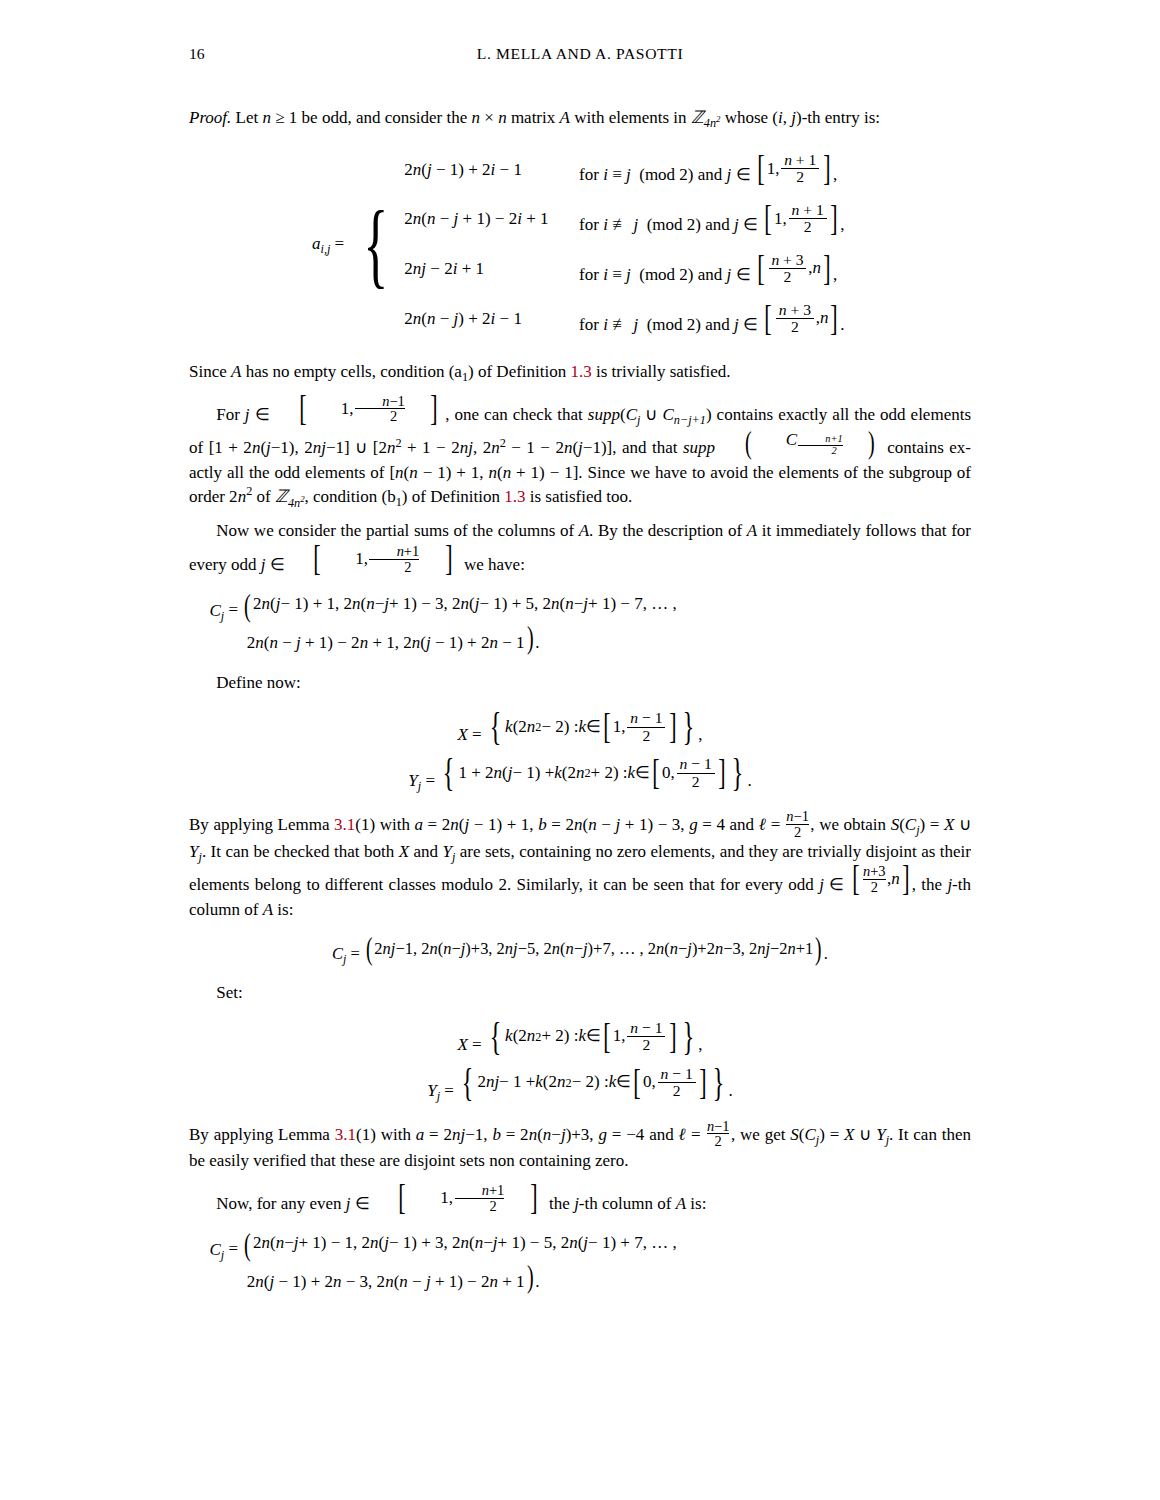16 L. MELLA AND A. PASOTTI 16
Proof. Let n ≥ 1 be odd, and consider the n × n matrix A with elements in ℤ4n2 whose (i, j)-th entry is:
ai,j = {
| 2 n ( j − 1) + 2 i − 1 | for i ≡ j (mod 2) and j ∈ [ 1, n + 1 2 ] , |
| 2 n ( n − j + 1) − 2 i + 1 | for i ≢ j (mod 2) and j ∈ [ 1, n + 1 2 ] , |
| 2 nj − 2 i + 1 | for i ≡ j (mod 2) and j ∈ [ n + 3 2 , n ] , |
| 2 n ( n − j ) + 2 i − 1 | for i ≢ j (mod 2) and j ∈ [ n + 3 2 , n ] . |
Since A has no empty cells, condition (a1) of Definition 1.3 is trivially satisfied.
For j ∈ [1, n−12], one can check that supp(Cj ∪ Cn−j+1) contains exactly all the odd elements of [1 + 2n(j−1), 2nj−1] ∪ [2n2 + 1 − 2nj, 2n2 − 1 − 2n(j−1)], and that supp (Cn+12) contains exactly all the odd elements of [n(n − 1) + 1, n(n + 1) − 1]. Since we have to avoid the elements of the subgroup of order 2n2 of ℤ4n2, condition (b1) of Definition 1.3 is satisfied too.
Now we consider the partial sums of the columns of A. By the description of A it immediately follows that for every odd j ∈ [1, n+12] we have:
Cj = (2n(j − 1) + 1, 2n(n − j + 1) − 3, 2n(j − 1) + 5, 2n(n − j + 1) − 7, … , 2n(n − j + 1) − 2n + 1, 2n(j − 1) + 2n − 1).
Define now:
X = {k(2n2 − 2) : k ∈ [1, n − 12]}, Yj = {1 + 2n(j − 1) + k(2n2 + 2) : k ∈ [0, n − 12]}.
By applying Lemma 3.1(1) with a = 2n(j − 1) + 1, b = 2n(n − j + 1) − 3, g = 4 and ℓ = n−12, we obtain S(Cj) = X ∪ Yj. It can be checked that both X and Yj are sets, containing no zero elements, and they are trivially disjoint as their elements belong to different classes modulo 2. Similarly, it can be seen that for every odd j ∈ [n+32, n], the j-th column of A is:
Cj = (2nj−1, 2n(n−j)+3, 2nj−5, 2n(n−j)+7, … , 2n(n−j)+2n−3, 2nj−2n+1).
Set:
X = {k(2n2 + 2) : k ∈ [1, n − 12]}, Yj = {2nj − 1 + k(2n2 − 2) : k ∈ [0, n − 12]}.
By applying Lemma 3.1(1) with a = 2nj−1, b = 2n(n−j)+3, g = −4 and ℓ = n−12, we get S(Cj) = X ∪ Yj. It can then be easily verified that these are disjoint sets non containing zero.
Now, for any even j ∈ [1, n+12] the j-th column of A is:
Cj = (2n(n − j + 1) − 1, 2n(j − 1) + 3, 2n(n − j + 1) − 5, 2n(j − 1) + 7, … , 2n(j − 1) + 2n − 3, 2n(n − j + 1) − 2n + 1).